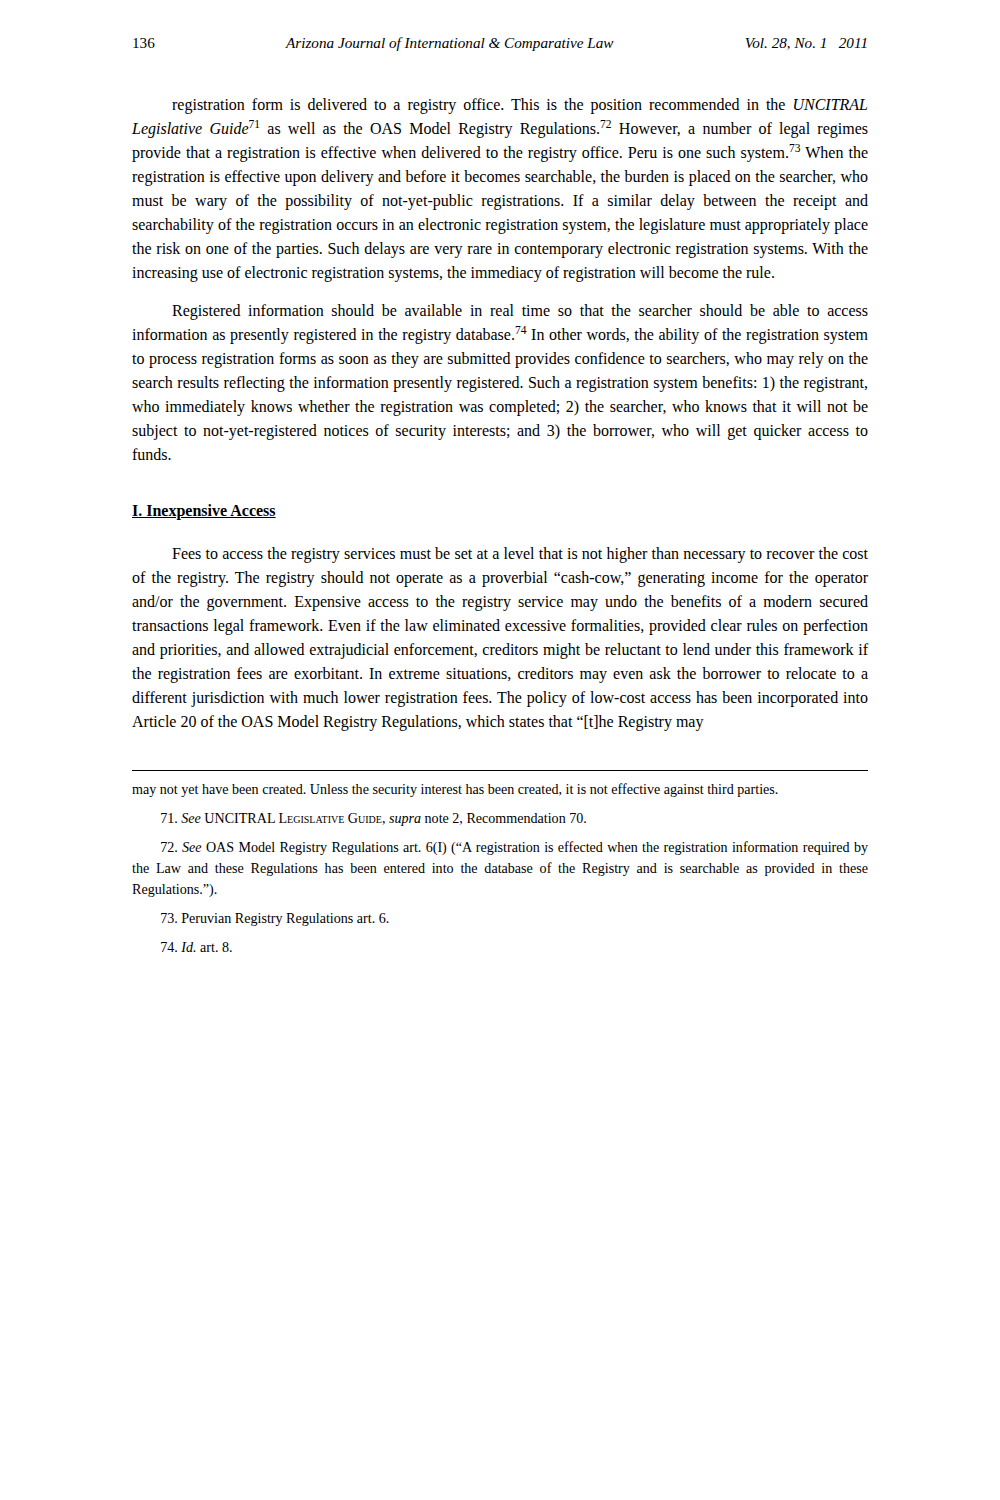136 Arizona Journal of International & Comparative Law Vol. 28, No. 1 2011
registration form is delivered to a registry office. This is the position recommended in the UNCITRAL Legislative Guide71 as well as the OAS Model Registry Regulations.72 However, a number of legal regimes provide that a registration is effective when delivered to the registry office. Peru is one such system.73 When the registration is effective upon delivery and before it becomes searchable, the burden is placed on the searcher, who must be wary of the possibility of not-yet-public registrations. If a similar delay between the receipt and searchability of the registration occurs in an electronic registration system, the legislature must appropriately place the risk on one of the parties. Such delays are very rare in contemporary electronic registration systems. With the increasing use of electronic registration systems, the immediacy of registration will become the rule.
Registered information should be available in real time so that the searcher should be able to access information as presently registered in the registry database.74 In other words, the ability of the registration system to process registration forms as soon as they are submitted provides confidence to searchers, who may rely on the search results reflecting the information presently registered. Such a registration system benefits: 1) the registrant, who immediately knows whether the registration was completed; 2) the searcher, who knows that it will not be subject to not-yet-registered notices of security interests; and 3) the borrower, who will get quicker access to funds.
I. Inexpensive Access
Fees to access the registry services must be set at a level that is not higher than necessary to recover the cost of the registry. The registry should not operate as a proverbial “cash-cow,” generating income for the operator and/or the government. Expensive access to the registry service may undo the benefits of a modern secured transactions legal framework. Even if the law eliminated excessive formalities, provided clear rules on perfection and priorities, and allowed extrajudicial enforcement, creditors might be reluctant to lend under this framework if the registration fees are exorbitant. In extreme situations, creditors may even ask the borrower to relocate to a different jurisdiction with much lower registration fees. The policy of low-cost access has been incorporated into Article 20 of the OAS Model Registry Regulations, which states that “[t]he Registry may
may not yet have been created. Unless the security interest has been created, it is not effective against third parties.
71. See UNCITRAL Legislative Guide, supra note 2, Recommendation 70.
72. See OAS Model Registry Regulations art. 6(I) (“A registration is effected when the registration information required by the Law and these Regulations has been entered into the database of the Registry and is searchable as provided in these Regulations.”).
73. Peruvian Registry Regulations art. 6.
74. Id. art. 8.